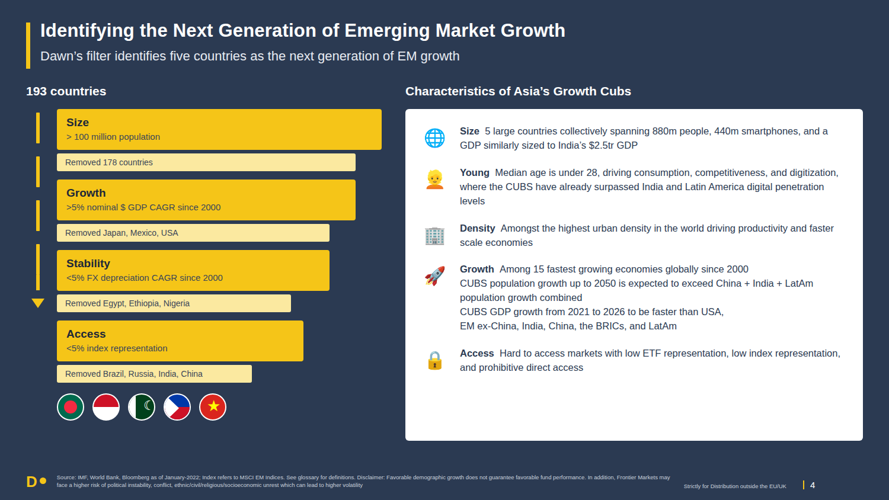Identifying the Next Generation of Emerging Market Growth
Dawn’s filter identifies five countries as the next generation of EM growth
193 countries
Size
> 100 million population
Removed 178 countries
Growth
>5% nominal $ GDP CAGR since 2000
Removed Japan, Mexico, USA
Stability
<5% FX depreciation CAGR since 2000
Removed Egypt, Ethiopia, Nigeria
Access
<5% index representation
Removed Brazil, Russia, India, China
Characteristics of Asia’s Growth Cubs
🌐
Size 5 large countries collectively spanning 880m people, 440m smartphones, and a GDP similarly sized to India’s $2.5tr GDP
👱
Young Median age is under 28, driving consumption, competitiveness, and digitization, where the CUBS have already surpassed India and Latin America digital penetration levels
🏢
Density Amongst the highest urban density in the world driving productivity and faster scale economies
🚀
Growth Among 15 fastest growing economies globally since 2000
CUBS population growth up to 2050 is expected to exceed China + India + LatAm population growth combined
CUBS GDP growth from 2021 to 2026 to be faster than USA,
EM ex-China, India, China, the BRICs, and LatAm
🔒
Access Hard to access markets with low ETF representation, low index representation, and prohibitive direct access
D
Source: IMF, World Bank, Bloomberg as of January-2022; Index refers to MSCI EM Indices. See glossary for definitions. Disclaimer: Favorable demographic growth does not guarantee favorable fund performance. In addition, Frontier Markets may face a higher risk of political instability, conflict, ethnic/civil/religious/socioeconomic unrest which can lead to higher volatility
Strictly for Distribution outside the EU/UK
4